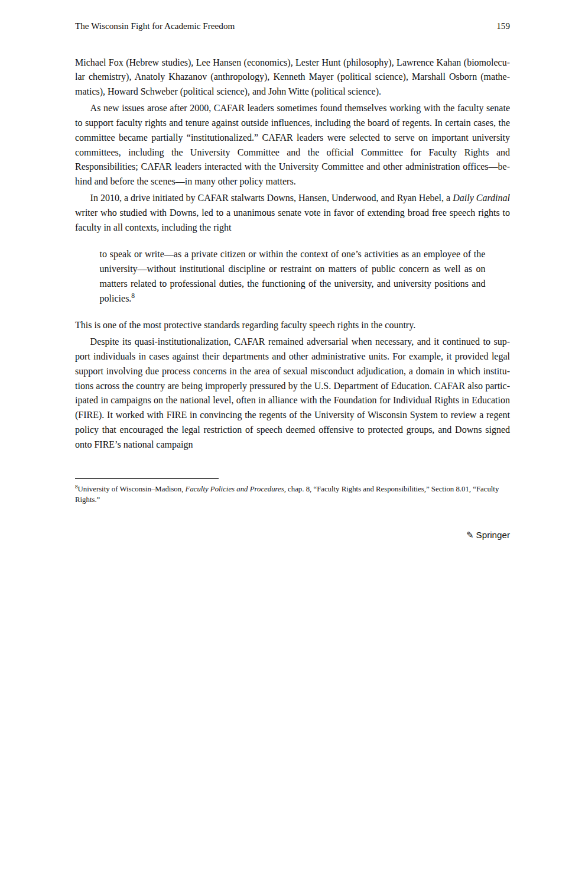The Wisconsin Fight for Academic Freedom 159
Michael Fox (Hebrew studies), Lee Hansen (economics), Lester Hunt (philosophy), Lawrence Kahan (biomolecular chemistry), Anatoly Khazanov (anthropology), Kenneth Mayer (political science), Marshall Osborn (mathematics), Howard Schweber (political science), and John Witte (political science).
As new issues arose after 2000, CAFAR leaders sometimes found themselves working with the faculty senate to support faculty rights and tenure against outside influences, including the board of regents. In certain cases, the committee became partially “institutionalized.” CAFAR leaders were selected to serve on important university committees, including the University Committee and the official Committee for Faculty Rights and Responsibilities; CAFAR leaders interacted with the University Committee and other administration offices—behind and before the scenes—in many other policy matters.
In 2010, a drive initiated by CAFAR stalwarts Downs, Hansen, Underwood, and Ryan Hebel, a Daily Cardinal writer who studied with Downs, led to a unanimous senate vote in favor of extending broad free speech rights to faculty in all contexts, including the right
to speak or write—as a private citizen or within the context of one’s activities as an employee of the university—without institutional discipline or restraint on matters of public concern as well as on matters related to professional duties, the functioning of the university, and university positions and policies.8
This is one of the most protective standards regarding faculty speech rights in the country.
Despite its quasi-institutionalization, CAFAR remained adversarial when necessary, and it continued to support individuals in cases against their departments and other administrative units. For example, it provided legal support involving due process concerns in the area of sexual misconduct adjudication, a domain in which institutions across the country are being improperly pressured by the U.S. Department of Education. CAFAR also participated in campaigns on the national level, often in alliance with the Foundation for Individual Rights in Education (FIRE). It worked with FIRE in convincing the regents of the University of Wisconsin System to review a regent policy that encouraged the legal restriction of speech deemed offensive to protected groups, and Downs signed onto FIRE’s national campaign
8University of Wisconsin–Madison, Faculty Policies and Procedures, chap. 8, “Faculty Rights and Responsibilities,” Section 8.01, “Faculty Rights.”
✎Springer